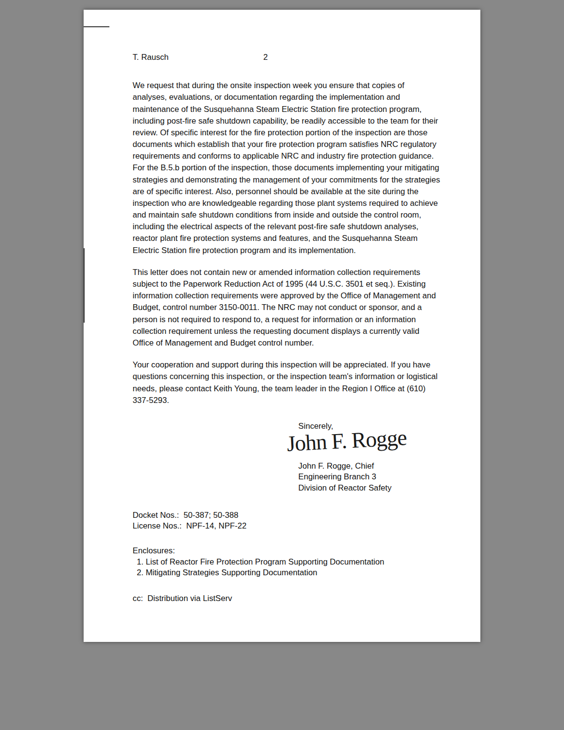T. Rausch 2
We request that during the onsite inspection week you ensure that copies of analyses, evaluations, or documentation regarding the implementation and maintenance of the Susquehanna Steam Electric Station fire protection program, including post-fire safe shutdown capability, be readily accessible to the team for their review. Of specific interest for the fire protection portion of the inspection are those documents which establish that your fire protection program satisfies NRC regulatory requirements and conforms to applicable NRC and industry fire protection guidance. For the B.5.b portion of the inspection, those documents implementing your mitigating strategies and demonstrating the management of your commitments for the strategies are of specific interest. Also, personnel should be available at the site during the inspection who are knowledgeable regarding those plant systems required to achieve and maintain safe shutdown conditions from inside and outside the control room, including the electrical aspects of the relevant post-fire safe shutdown analyses, reactor plant fire protection systems and features, and the Susquehanna Steam Electric Station fire protection program and its implementation.
This letter does not contain new or amended information collection requirements subject to the Paperwork Reduction Act of 1995 (44 U.S.C. 3501 et seq.). Existing information collection requirements were approved by the Office of Management and Budget, control number 3150-0011. The NRC may not conduct or sponsor, and a person is not required to respond to, a request for information or an information collection requirement unless the requesting document displays a currently valid Office of Management and Budget control number.
Your cooperation and support during this inspection will be appreciated. If you have questions concerning this inspection, or the inspection team's information or logistical needs, please contact Keith Young, the team leader in the Region I Office at (610) 337-5293.
Sincerely,
John F. Rogge
John F. Rogge, Chief
Engineering Branch 3
Division of Reactor Safety
Docket Nos.: 50-387; 50-388
License Nos.: NPF-14, NPF-22
Enclosures:
List of Reactor Fire Protection Program Supporting Documentation
Mitigating Strategies Supporting Documentation
cc: Distribution via ListServ